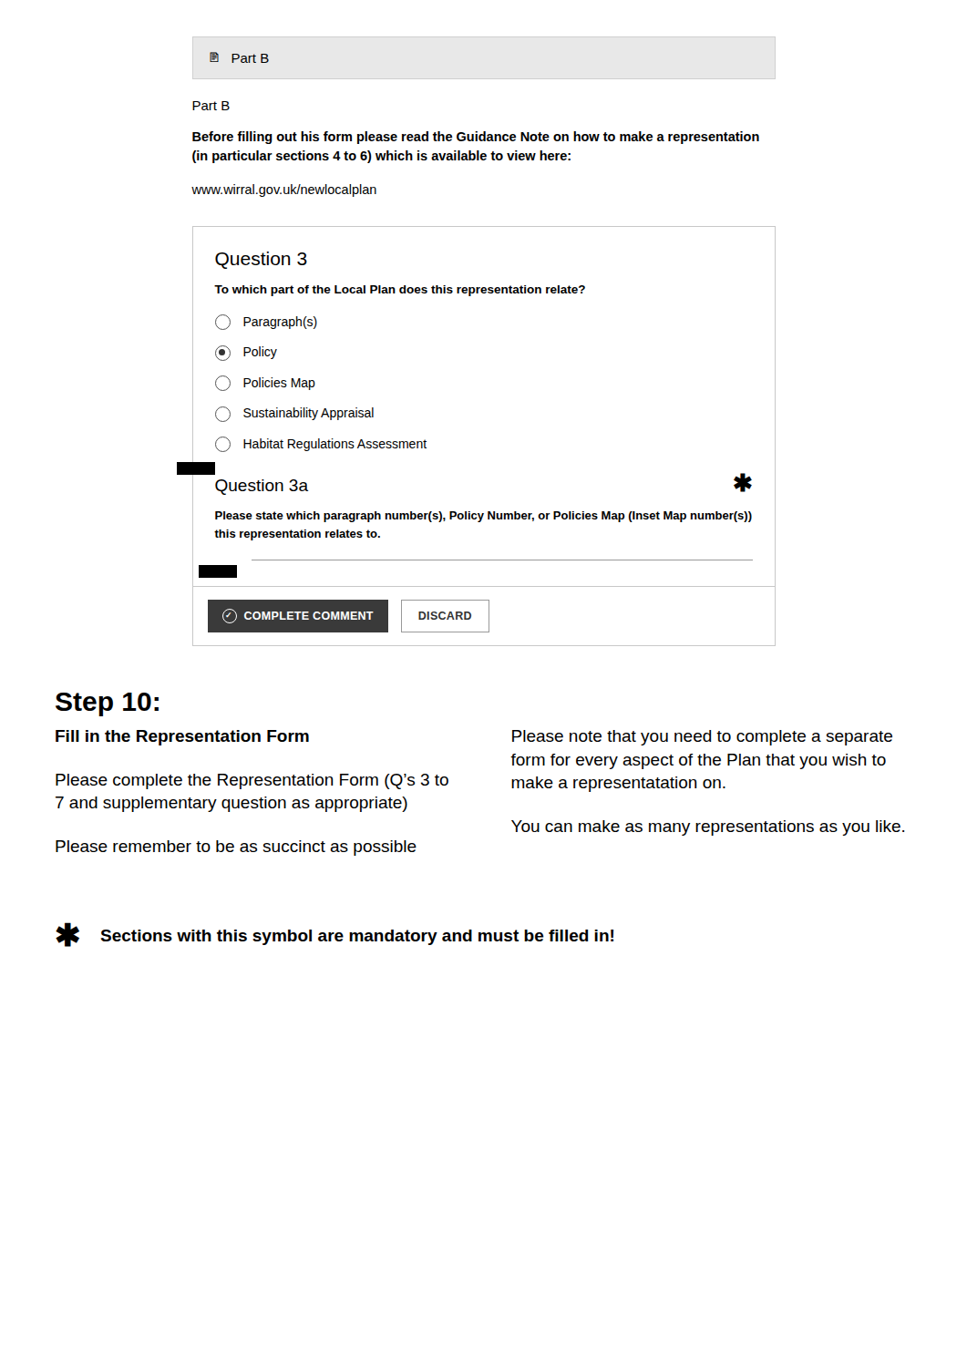🖹 Part B
Part B
Before filling out his form please read the Guidance Note on how to make a representation (in particular sections 4 to 6) which is available to view here:
www.wirral.gov.uk/newlocalplan
Question 3
To which part of the Local Plan does this representation relate?
Paragraph(s)
Policy
Policies Map
Sustainability Appraisal
Habitat Regulations Assessment
Question 3a✱
Please state which paragraph number(s), Policy Number, or Policies Map (Inset Map number(s)) this representation relates to.
✓COMPLETE COMMENT DISCARD
Step 10:
Fill in the Representation Form
Please complete the Representation Form (Q’s 3 to 7 and supplementary question as appropriate)
Please remember to be as succinct as possible
Please note that you need to complete a separate form for every aspect of the Plan that you wish to make a representatation on.
You can make as many representations as you like.
✱ Sections with this symbol are mandatory and must be filled in!